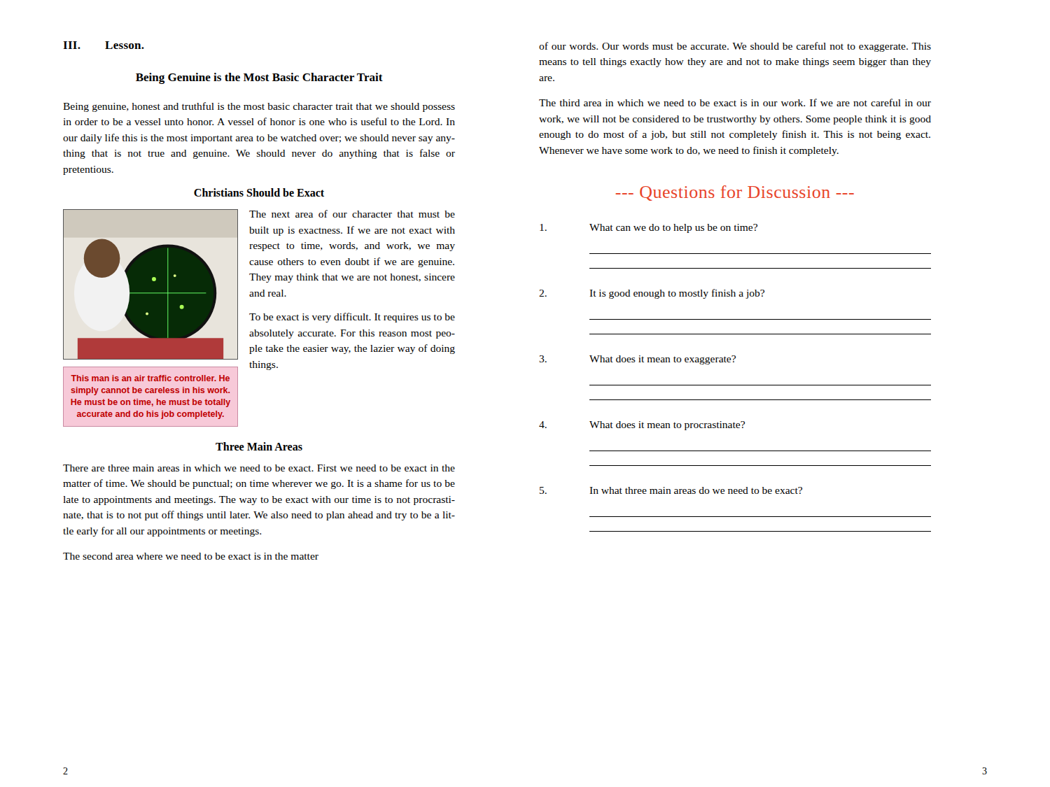III. Lesson.
Being Genuine is the Most Basic Character Trait
Being genuine, honest and truthful is the most basic character trait that we should possess in order to be a vessel unto honor. A vessel of honor is one who is useful to the Lord. In our daily life this is the most important area to be watched over; we should never say anything that is not true and genuine. We should never do anything that is false or pretentious.
Christians Should be Exact
This man is an air traffic controller. He simply cannot be careless in his work. He must be on time, he must be totally accurate and do his job completely.
The next area of our character that must be built up is exactness. If we are not exact with respect to time, words, and work, we may cause others to even doubt if we are genuine. They may think that we are not honest, sincere and real.
To be exact is very difficult. It requires us to be absolutely accurate. For this reason most people take the easier way, the lazier way of doing things.
Three Main Areas
There are three main areas in which we need to be exact. First we need to be exact in the matter of time. We should be punctual; on time wherever we go. It is a shame for us to be late to appointments and meetings. The way to be exact with our time is to not procrastinate, that is to not put off things until later. We also need to plan ahead and try to be a little early for all our appointments or meetings.
The second area where we need to be exact is in the matter
of our words. Our words must be accurate. We should be careful not to exaggerate. This means to tell things exactly how they are and not to make things seem bigger than they are.
The third area in which we need to be exact is in our work. If we are not careful in our work, we will not be considered to be trustworthy by others. Some people think it is good enough to do most of a job, but still not completely finish it. This is not being exact. Whenever we have some work to do, we need to finish it completely.
--- Questions for Discussion ---
1. What can we do to help us be on time?
2. It is good enough to mostly finish a job?
3. What does it mean to exaggerate?
4. What does it mean to procrastinate?
5. In what three main areas do we need to be exact?
2
3